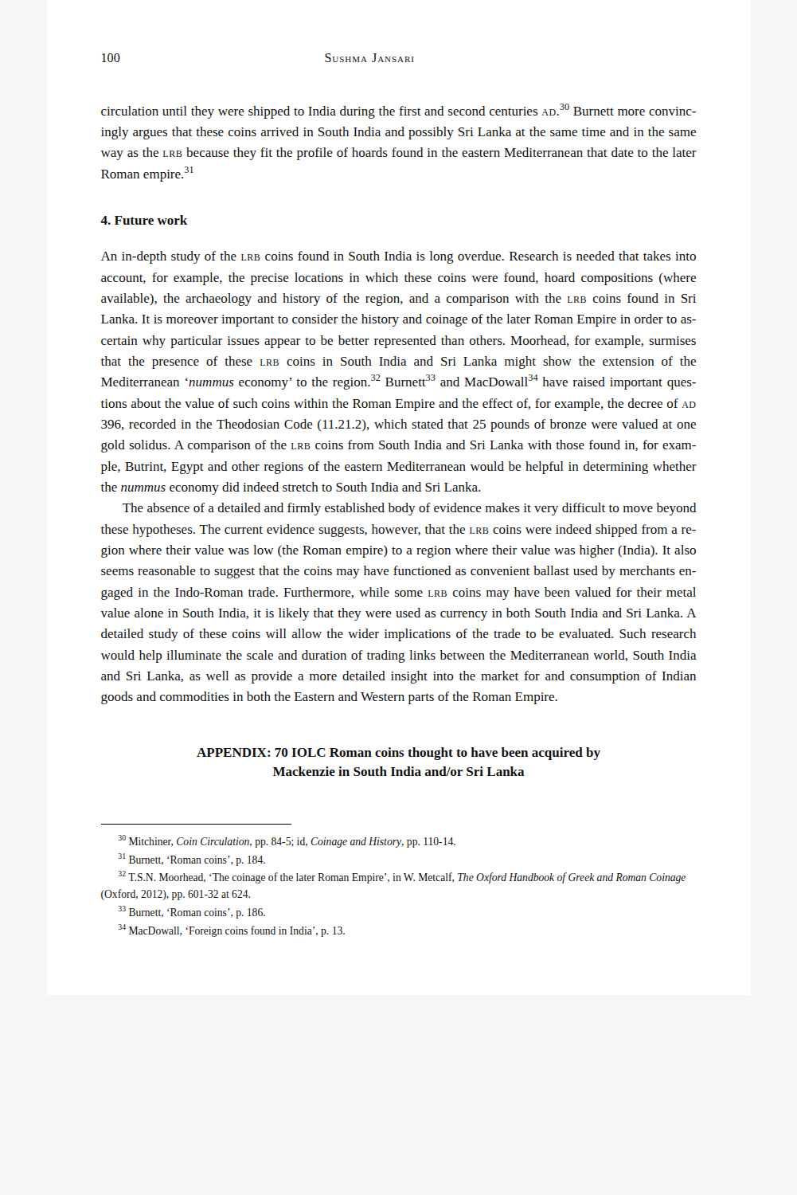100 Sushma Jansari
circulation until they were shipped to India during the first and second centuries ad.30 Burnett more convincingly argues that these coins arrived in South India and possibly Sri Lanka at the same time and in the same way as the lrb because they fit the profile of hoards found in the eastern Mediterranean that date to the later Roman empire.31
4. Future work
An in-depth study of the lrb coins found in South India is long overdue. Research is needed that takes into account, for example, the precise locations in which these coins were found, hoard compositions (where available), the archaeology and history of the region, and a comparison with the lrb coins found in Sri Lanka. It is moreover important to consider the history and coinage of the later Roman Empire in order to ascertain why particular issues appear to be better represented than others. Moorhead, for example, surmises that the presence of these lrb coins in South India and Sri Lanka might show the extension of the Mediterranean ‘nummus economy’ to the region.32 Burnett33 and MacDowall34 have raised important questions about the value of such coins within the Roman Empire and the effect of, for example, the decree of ad 396, recorded in the Theodosian Code (11.21.2), which stated that 25 pounds of bronze were valued at one gold solidus. A comparison of the lrb coins from South India and Sri Lanka with those found in, for example, Butrint, Egypt and other regions of the eastern Mediterranean would be helpful in determining whether the nummus economy did indeed stretch to South India and Sri Lanka.
The absence of a detailed and firmly established body of evidence makes it very difficult to move beyond these hypotheses. The current evidence suggests, however, that the lrb coins were indeed shipped from a region where their value was low (the Roman empire) to a region where their value was higher (India). It also seems reasonable to suggest that the coins may have functioned as convenient ballast used by merchants engaged in the Indo-Roman trade. Furthermore, while some lrb coins may have been valued for their metal value alone in South India, it is likely that they were used as currency in both South India and Sri Lanka. A detailed study of these coins will allow the wider implications of the trade to be evaluated. Such research would help illuminate the scale and duration of trading links between the Mediterranean world, South India and Sri Lanka, as well as provide a more detailed insight into the market for and consumption of Indian goods and commodities in both the Eastern and Western parts of the Roman Empire.
APPENDIX: 70 IOLC Roman coins thought to have been acquired by
Mackenzie in South India and/or Sri Lanka
30 Mitchiner, Coin Circulation, pp. 84-5; id, Coinage and History, pp. 110-14.
31 Burnett, ‘Roman coins’, p. 184.
32 T.S.N. Moorhead, ‘The coinage of the later Roman Empire’, in W. Metcalf, The Oxford Handbook of Greek and Roman Coinage (Oxford, 2012), pp. 601-32 at 624.
33 Burnett, ‘Roman coins’, p. 186.
34 MacDowall, ‘Foreign coins found in India’, p. 13.